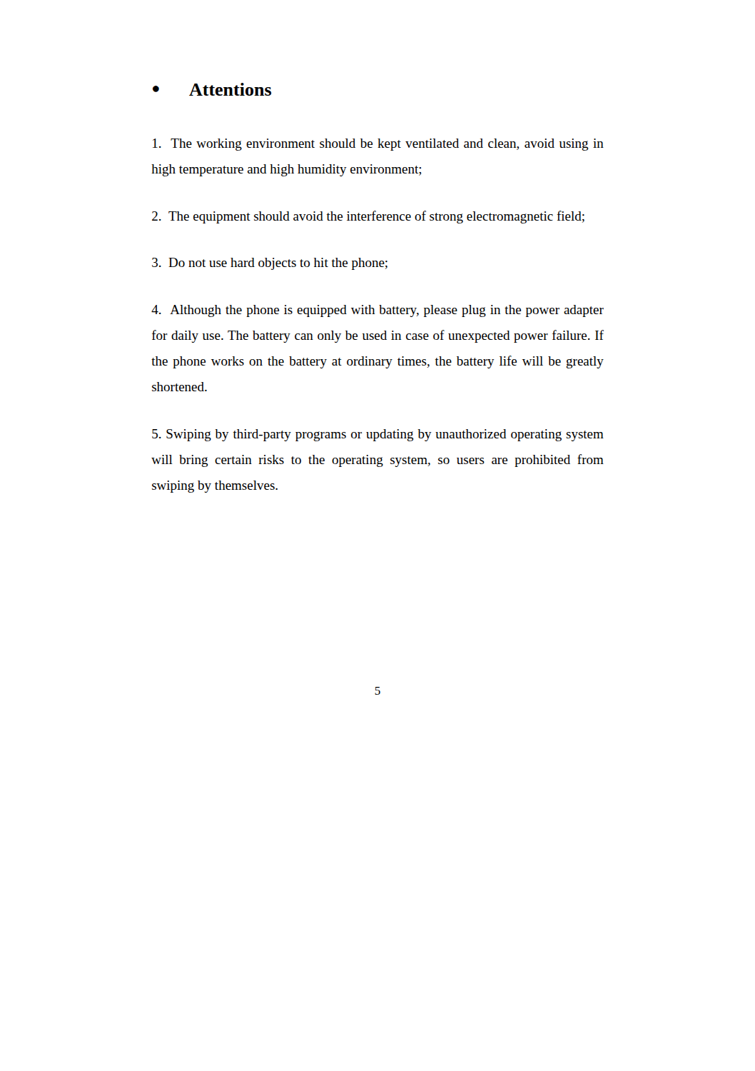Attentions
1. The working environment should be kept ventilated and clean, avoid using in high temperature and high humidity environment;
2. The equipment should avoid the interference of strong electromagnetic field;
3. Do not use hard objects to hit the phone;
4. Although the phone is equipped with battery, please plug in the power adapter for daily use. The battery can only be used in case of unexpected power failure. If the phone works on the battery at ordinary times, the battery life will be greatly shortened.
5. Swiping by third-party programs or updating by unauthorized operating system will bring certain risks to the operating system, so users are prohibited from swiping by themselves.
5